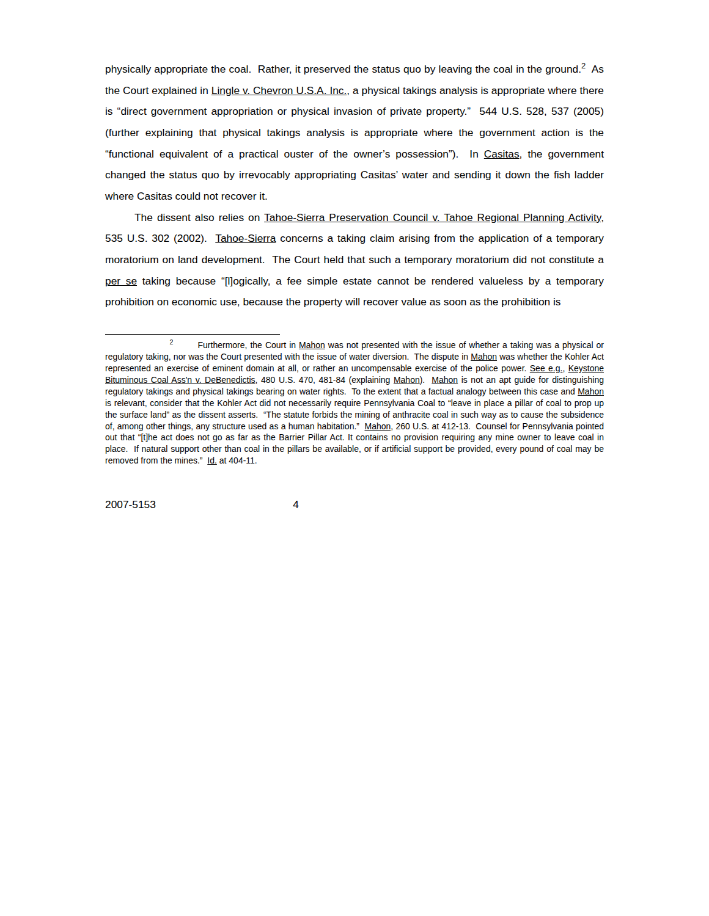physically appropriate the coal. Rather, it preserved the status quo by leaving the coal in the ground.2 As the Court explained in Lingle v. Chevron U.S.A. Inc., a physical takings analysis is appropriate where there is “direct government appropriation or physical invasion of private property.” 544 U.S. 528, 537 (2005) (further explaining that physical takings analysis is appropriate where the government action is the “functional equivalent of a practical ouster of the owner’s possession”). In Casitas, the government changed the status quo by irrevocably appropriating Casitas’ water and sending it down the fish ladder where Casitas could not recover it.
The dissent also relies on Tahoe-Sierra Preservation Council v. Tahoe Regional Planning Activity, 535 U.S. 302 (2002). Tahoe-Sierra concerns a taking claim arising from the application of a temporary moratorium on land development. The Court held that such a temporary moratorium did not constitute a per se taking because “[l]ogically, a fee simple estate cannot be rendered valueless by a temporary prohibition on economic use, because the property will recover value as soon as the prohibition is
2 Furthermore, the Court in Mahon was not presented with the issue of whether a taking was a physical or regulatory taking, nor was the Court presented with the issue of water diversion. The dispute in Mahon was whether the Kohler Act represented an exercise of eminent domain at all, or rather an uncompensable exercise of the police power. See e.g., Keystone Bituminous Coal Ass'n v. DeBenedictis, 480 U.S. 470, 481-84 (explaining Mahon). Mahon is not an apt guide for distinguishing regulatory takings and physical takings bearing on water rights. To the extent that a factual analogy between this case and Mahon is relevant, consider that the Kohler Act did not necessarily require Pennsylvania Coal to “leave in place a pillar of coal to prop up the surface land” as the dissent asserts. “The statute forbids the mining of anthracite coal in such way as to cause the subsidence of, among other things, any structure used as a human habitation.” Mahon, 260 U.S. at 412-13. Counsel for Pennsylvania pointed out that “[t]he act does not go as far as the Barrier Pillar Act. It contains no provision requiring any mine owner to leave coal in place. If natural support other than coal in the pillars be available, or if artificial support be provided, every pound of coal may be removed from the mines.” Id. at 404-11.
2007-5153 4